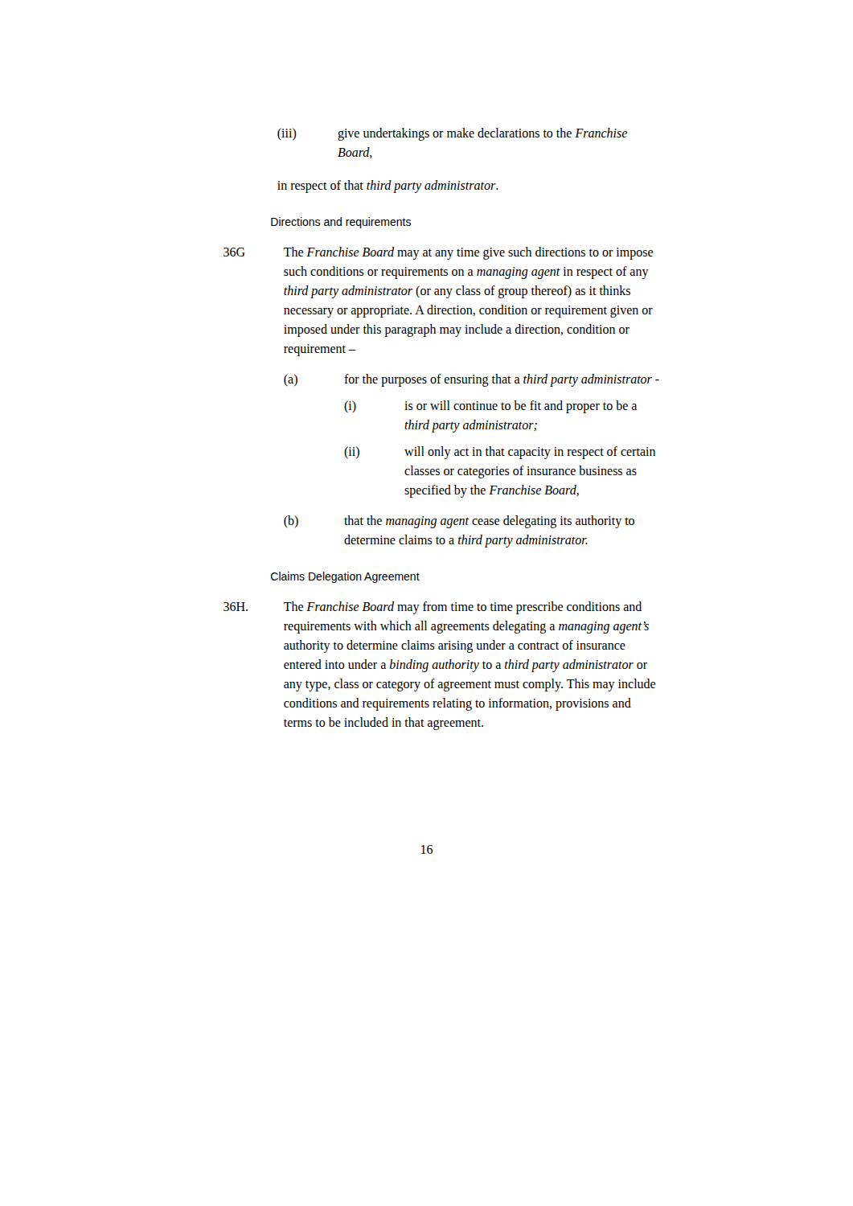(iii)
give undertakings or make declarations to the Franchise Board,
in respect of that third party administrator.
Directions and requirements
36G
The Franchise Board may at any time give such directions to or impose such conditions or requirements on a managing agent in respect of any third party administrator (or any class of group thereof) as it thinks necessary or appropriate. A direction, condition or requirement given or imposed under this paragraph may include a direction, condition or requirement –
(a)
for the purposes of ensuring that a third party administrator -
(i)
is or will continue to be fit and proper to be a third party administrator;
(ii)
will only act in that capacity in respect of certain classes or categories of insurance business as specified by the Franchise Board,
(b)
that the managing agent cease delegating its authority to determine claims to a third party administrator.
Claims Delegation Agreement
36H.
The Franchise Board may from time to time prescribe conditions and requirements with which all agreements delegating a managing agent’s authority to determine claims arising under a contract of insurance entered into under a binding authority to a third party administrator or any type, class or category of agreement must comply. This may include conditions and requirements relating to information, provisions and terms to be included in that agreement.
16